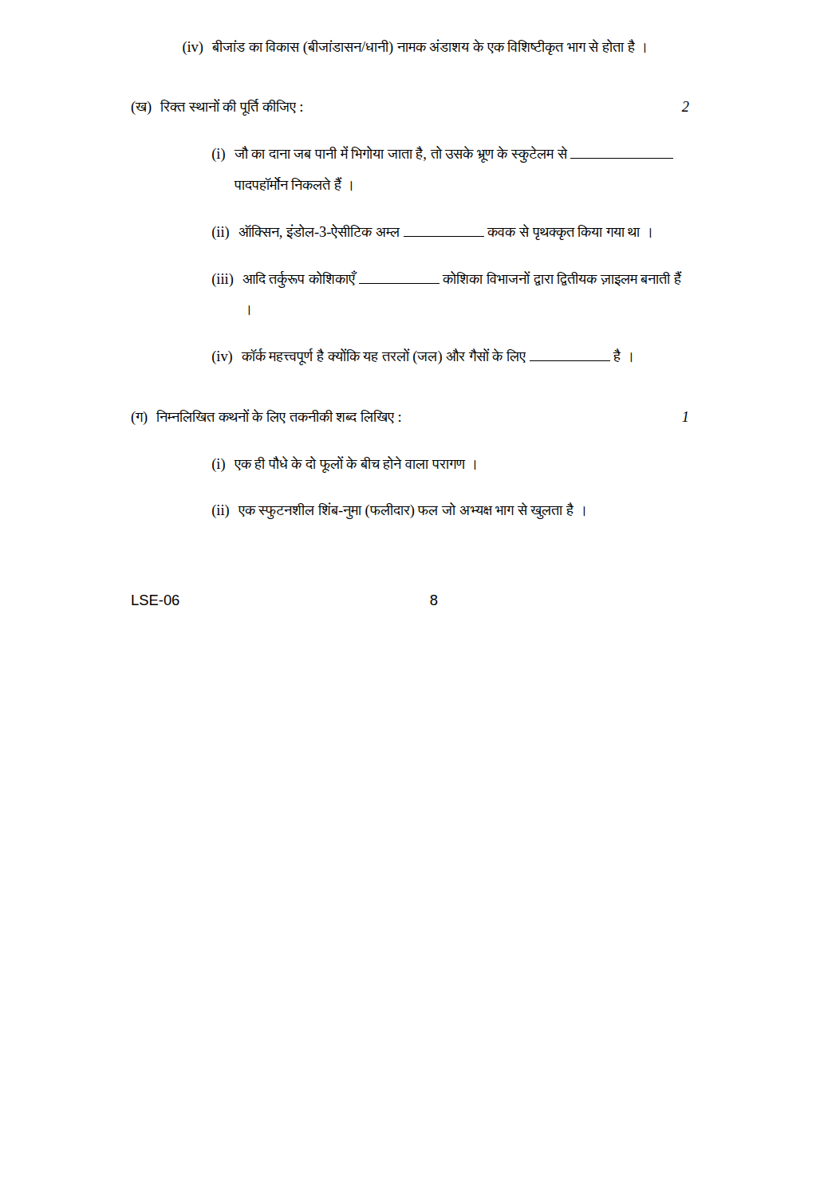(iv) बीजांड का विकास (बीजांडासन/धानी) नामक अंडाशय के एक विशिष्टीकृत भाग से होता है ।
(ख) रिक्त स्थानों की पूर्ति कीजिए :2
(i) जौ का दाना जब पानी में भिगोया जाता है, तो उसके भ्रूण के स्कुटेलम से पादपहॉर्मोन निकलते हैं ।
(ii) ऑक्सिन, इंडोल-3-ऐसीटिक अम्ल कवक से पृथक्कृत किया गया था ।
(iii) आदि तर्कुरूप कोशिकाएँ कोशिका विभाजनों द्वारा द्वितीयक ज़ाइलम बनाती हैं ।
(iv) कॉर्क महत्त्वपूर्ण है क्योंकि यह तरलों (जल) और गैसों के लिए है ।
(ग) निम्नलिखित कथनों के लिए तकनीकी शब्द लिखिए :1
(i) एक ही पौधे के दो फूलों के बीच होने वाला परागण ।
(ii) एक स्फुटनशील शिंब-नुमा (फलीदार) फल जो अभ्यक्ष भाग से खुलता है ।
LSE-06 8